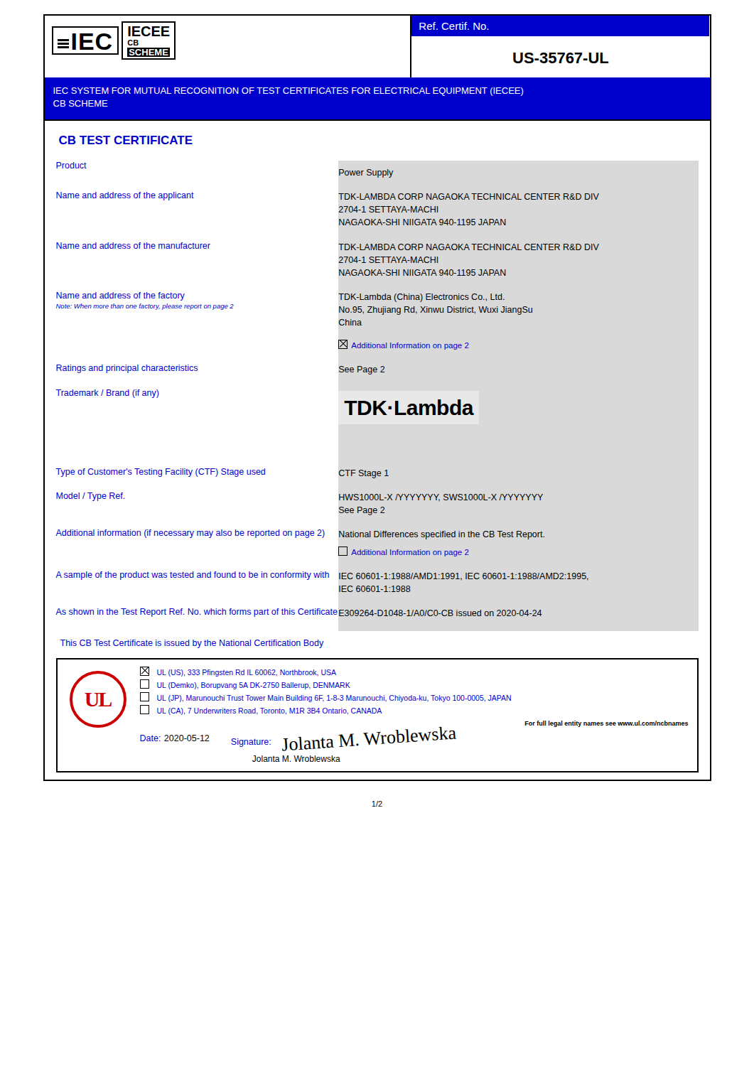IEC
IECEE CB SCHEME
Ref. Certif. No.
US-35767-UL
IEC SYSTEM FOR MUTUAL RECOGNITION OF TEST CERTIFICATES FOR ELECTRICAL EQUIPMENT (IECEE)
CB SCHEME
CB TEST CERTIFICATE
| Product | Power Supply |
| Name and address of the applicant | TDK-LAMBDA CORP NAGAOKA TECHNICAL CENTER R&D DIV 2704-1 SETTAYA-MACHI NAGAOKA-SHI NIIGATA 940-1195 JAPAN |
| Name and address of the manufacturer | TDK-LAMBDA CORP NAGAOKA TECHNICAL CENTER R&D DIV 2704-1 SETTAYA-MACHI NAGAOKA-SHI NIIGATA 940-1195 JAPAN |
| Name and address of the factory Note: When more than one factory, please report on page 2 | TDK-Lambda (China) Electronics Co., Ltd. No.95, Zhujiang Rd, Xinwu District, Wuxi JiangSu China Additional Information on page 2 |
| Ratings and principal characteristics | See Page 2 |
| Trademark / Brand (if any) | TDK·Lambda |
| Type of Customer's Testing Facility (CTF) Stage used | CTF Stage 1 |
| Model / Type Ref. | HWS1000L-X /YYYYYYY, SWS1000L-X /YYYYYYY See Page 2 |
| Additional information (if necessary may also be reported on page 2) | National Differences specified in the CB Test Report. Additional Information on page 2 |
| A sample of the product was tested and found to be in conformity with | IEC 60601-1:1988/AMD1:1991, IEC 60601-1:1988/AMD2:1995, IEC 60601-1:1988 |
| As shown in the Test Report Ref. No. which forms part of this Certificate | E309264-D1048-1/A0/C0-CB issued on 2020-04-24 |
This CB Test Certificate is issued by the National Certification Body
UL
UL (US), 333 Pfingsten Rd IL 60062, Northbrook, USA
UL (Demko), Borupvang 5A DK-2750 Ballerup, DENMARK
UL (JP), Marunouchi Trust Tower Main Building 6F, 1-8-3 Marunouchi, Chiyoda-ku, Tokyo 100-0005, JAPAN
UL (CA), 7 Underwriters Road, Toronto, M1R 3B4 Ontario, CANADA
For full legal entity names see www.ul.com/ncbnames
Date: 2020-05-12
Signature: Jolanta M. Wroblewska
Jolanta M. Wroblewska
1/2